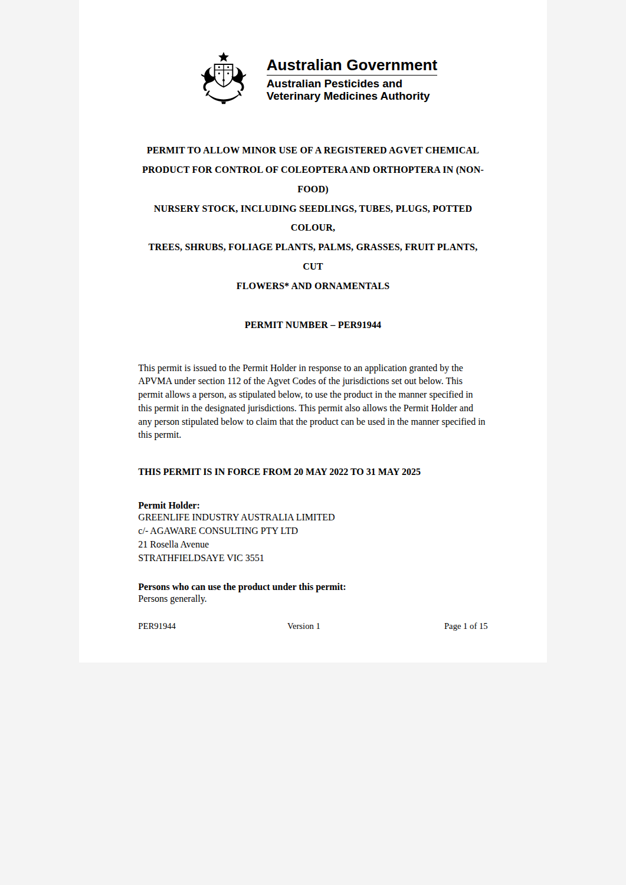| | Australian Government Australian Pesticides and Veterinary Medicines Authority |
Permit to allow minor use of a registered agvet chemical
product for control of Coleoptera and Orthoptera in (non-food)
nursery stock, including seedlings, tubes, plugs, potted colour,
trees, shrubs, foliage plants, palms, grasses, fruit plants, cut
flowers* and ornamentals
PERMIT NUMBER – PER91944
This permit is issued to the Permit Holder in response to an application granted by the APVMA under section 112 of the Agvet Codes of the jurisdictions set out below. This permit allows a person, as stipulated below, to use the product in the manner specified in this permit in the designated jurisdictions. This permit also allows the Permit Holder and any person stipulated below to claim that the product can be used in the manner specified in this permit.
THIS PERMIT IS IN FORCE FROM 20 MAY 2022 TO 31 MAY 2025
Permit Holder:
GREENLIFE INDUSTRY AUSTRALIA LIMITED
c/- AGAWARE CONSULTING PTY LTD
21 Rosella Avenue
STRATHFIELDSAYE VIC 3551
Persons who can use the product under this permit:
Persons generally.
| PER91944 | Version 1 | Page 1 of 15 |